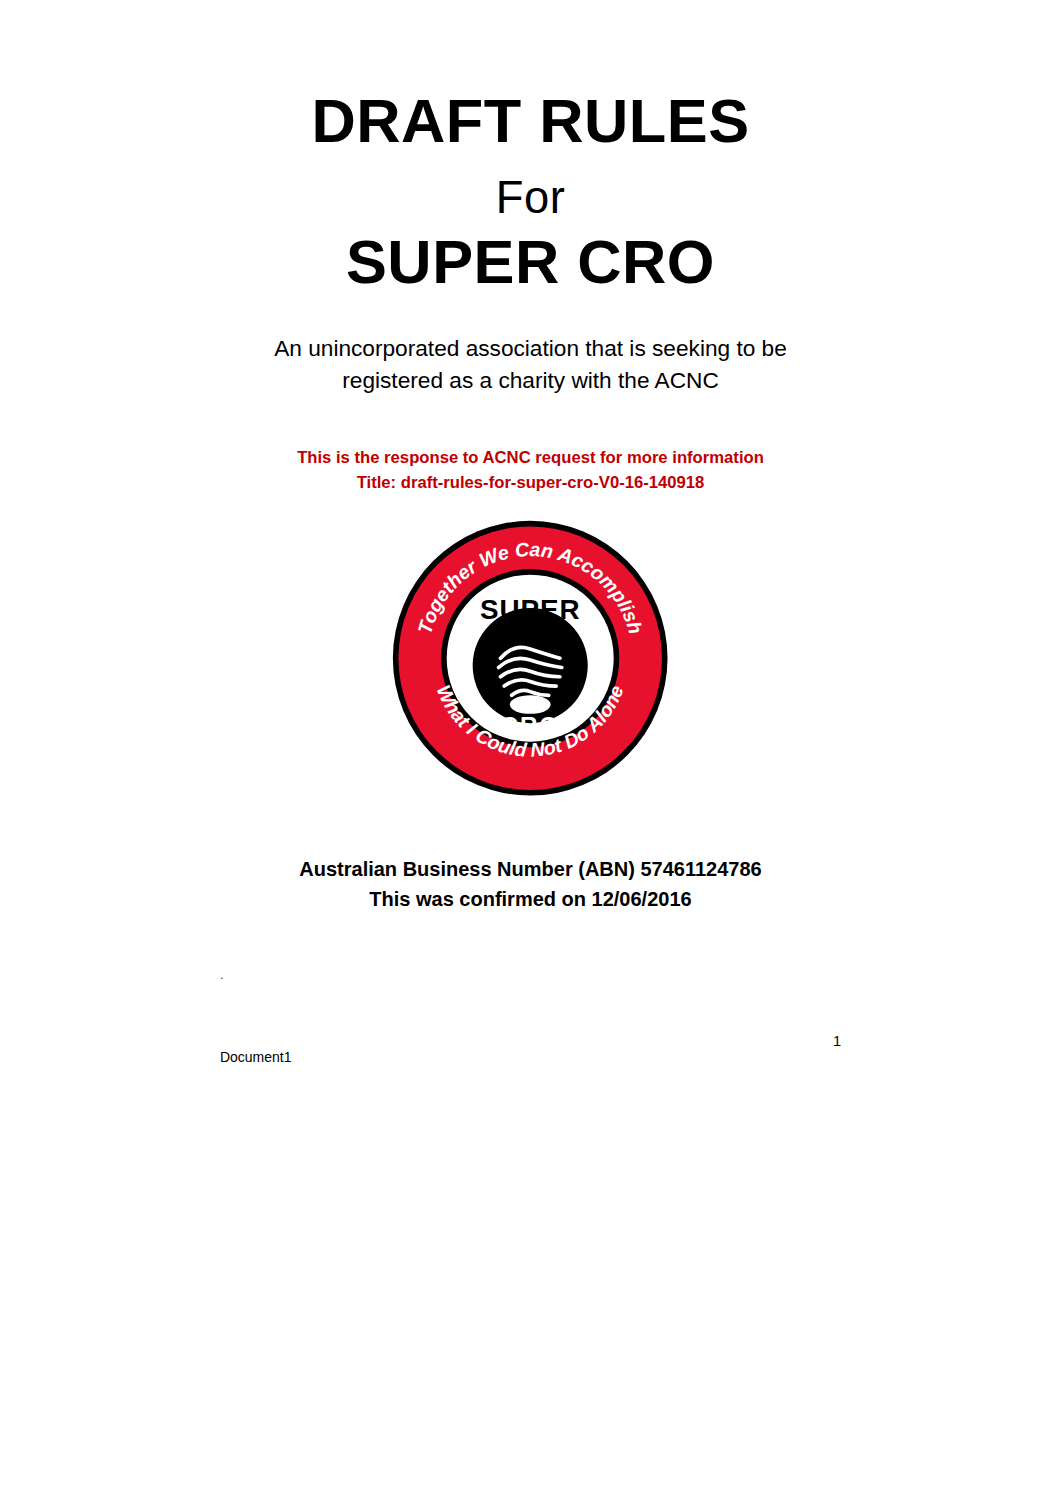DRAFT RULES
For
SUPER CRO
An unincorporated association that is seeking to be
registered as a charity with the ACNC
This is the response to ACNC request for more information
Title: draft-rules-for-super-cro-V0-16-140918
Together We Can Accomplish What I Could Not Do Alone SUPER CRO
Australian Business Number (ABN) 57461124786
This was confirmed on 12/06/2016
.
1
Document1